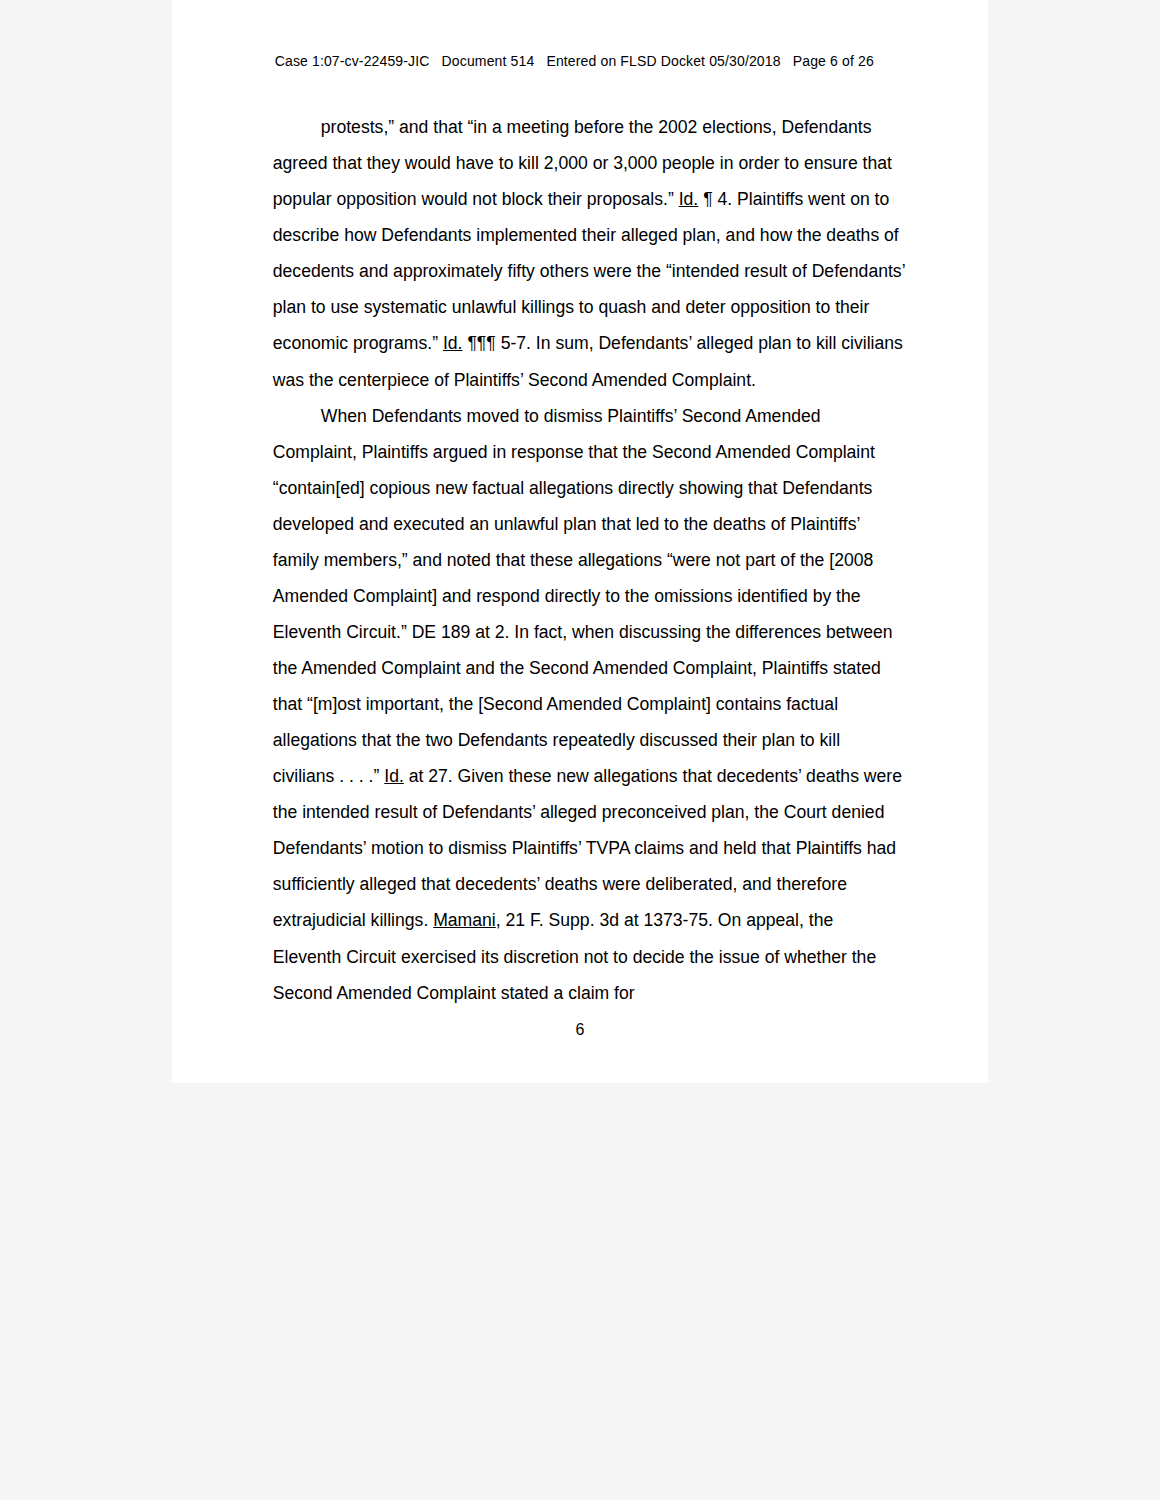Case 1:07-cv-22459-JIC Document 514 Entered on FLSD Docket 05/30/2018 Page 6 of 26
protests,” and that “in a meeting before the 2002 elections, Defendants agreed that they would have to kill 2,000 or 3,000 people in order to ensure that popular opposition would not block their proposals.” Id. ¶ 4. Plaintiffs went on to describe how Defendants implemented their alleged plan, and how the deaths of decedents and approximately fifty others were the “intended result of Defendants’ plan to use systematic unlawful killings to quash and deter opposition to their economic programs.” Id. ¶¶¶ 5-7. In sum, Defendants’ alleged plan to kill civilians was the centerpiece of Plaintiffs’ Second Amended Complaint.
When Defendants moved to dismiss Plaintiffs’ Second Amended Complaint, Plaintiffs argued in response that the Second Amended Complaint “contain[ed] copious new factual allegations directly showing that Defendants developed and executed an unlawful plan that led to the deaths of Plaintiffs’ family members,” and noted that these allegations “were not part of the [2008 Amended Complaint] and respond directly to the omissions identified by the Eleventh Circuit.” DE 189 at 2. In fact, when discussing the differences between the Amended Complaint and the Second Amended Complaint, Plaintiffs stated that “[m]ost important, the [Second Amended Complaint] contains factual allegations that the two Defendants repeatedly discussed their plan to kill civilians . . . .” Id. at 27. Given these new allegations that decedents’ deaths were the intended result of Defendants’ alleged preconceived plan, the Court denied Defendants’ motion to dismiss Plaintiffs’ TVPA claims and held that Plaintiffs had sufficiently alleged that decedents’ deaths were deliberated, and therefore extrajudicial killings. Mamani, 21 F. Supp. 3d at 1373-75. On appeal, the Eleventh Circuit exercised its discretion not to decide the issue of whether the Second Amended Complaint stated a claim for
6